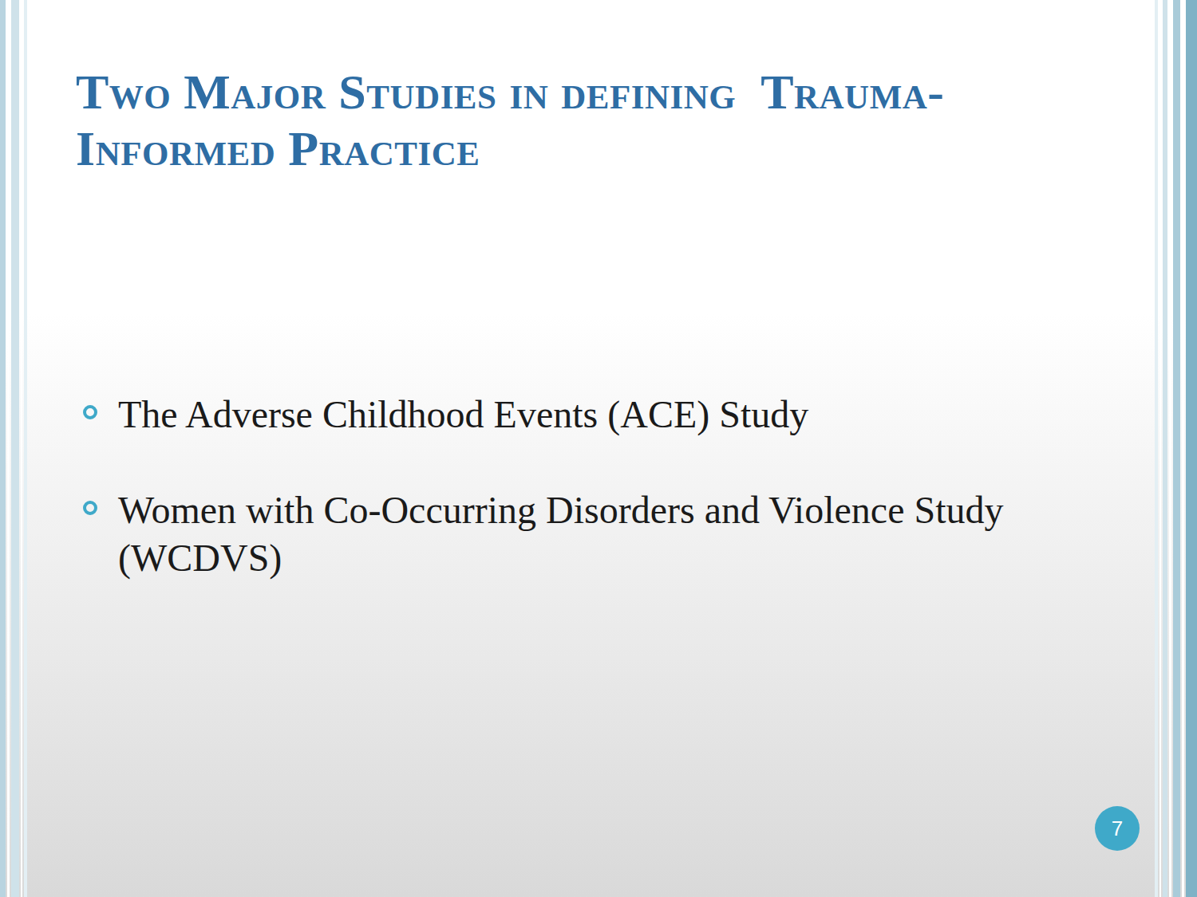Two Major Studies in defining Trauma-Informed Practice
The Adverse Childhood Events (ACE) Study
Women with Co-Occurring Disorders and Violence Study (WCDVS)
7